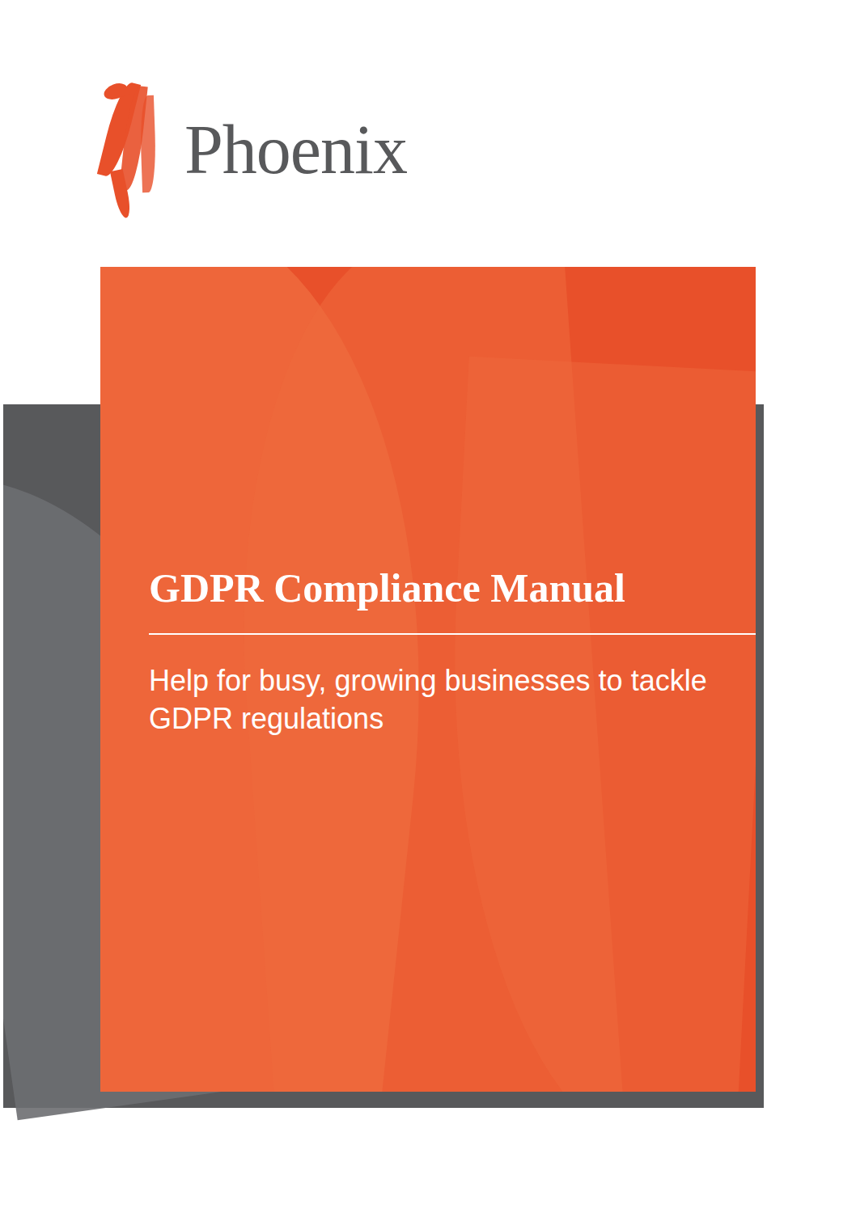Phoenix
GDPR Compliance Manual
Help for busy, growing businesses to tackle GDPR regulations
© Phoenix Project Solutions Ltd 2018. All rights reserved and asserted under the CDPA 1988.